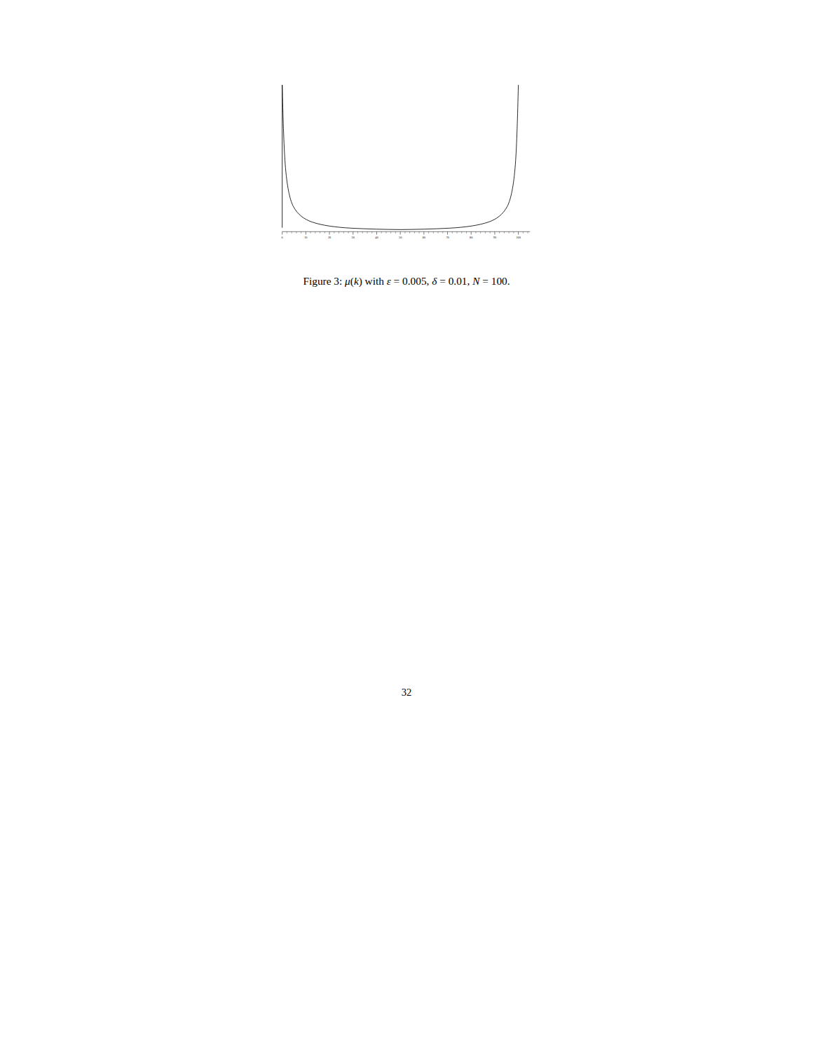0 10 20 30 40 50 60 70 80 90 100
Figure 3: μ(k) with ε = 0.005, δ = 0.01, N = 100.
32